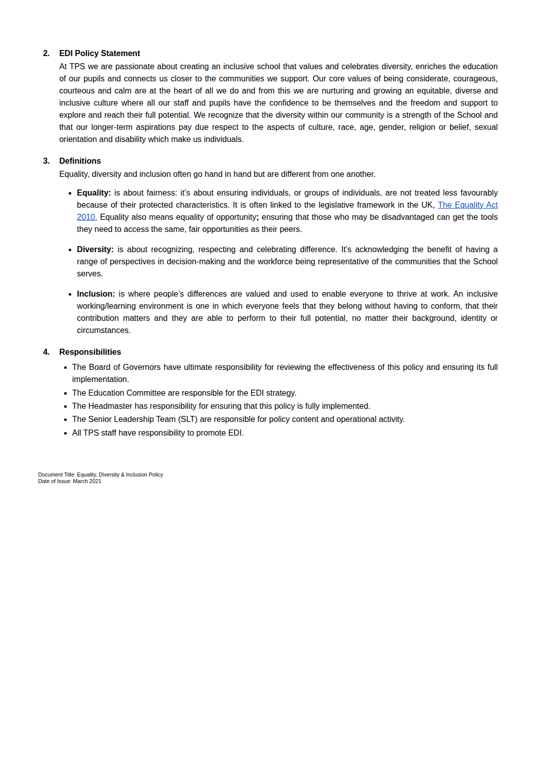EDI Policy Statement
At TPS we are passionate about creating an inclusive school that values and celebrates diversity, enriches the education of our pupils and connects us closer to the communities we support. Our core values of being considerate, courageous, courteous and calm are at the heart of all we do and from this we are nurturing and growing an equitable, diverse and inclusive culture where all our staff and pupils have the confidence to be themselves and the freedom and support to explore and reach their full potential. We recognize that the diversity within our community is a strength of the School and that our longer-term aspirations pay due respect to the aspects of culture, race, age, gender, religion or belief, sexual orientation and disability which make us individuals.
Definitions
Equality, diversity and inclusion often go hand in hand but are different from one another.
Equality: is about fairness: it’s about ensuring individuals, or groups of individuals, are not treated less favourably because of their protected characteristics. It is often linked to the legislative framework in the UK, The Equality Act 2010. Equality also means equality of opportunity; ensuring that those who may be disadvantaged can get the tools they need to access the same, fair opportunities as their peers.
Diversity: is about recognizing, respecting and celebrating difference. It’s acknowledging the benefit of having a range of perspectives in decision-making and the workforce being representative of the communities that the School serves.
Inclusion: is where people’s differences are valued and used to enable everyone to thrive at work. An inclusive working/learning environment is one in which everyone feels that they belong without having to conform, that their contribution matters and they are able to perform to their full potential, no matter their background, identity or circumstances.
Responsibilities
The Board of Governors have ultimate responsibility for reviewing the effectiveness of this policy and ensuring its full implementation.
The Education Committee are responsible for the EDI strategy.
The Headmaster has responsibility for ensuring that this policy is fully implemented.
The Senior Leadership Team (SLT) are responsible for policy content and operational activity.
All TPS staff have responsibility to promote EDI.
Document Title: Equality, Diversity & Inclusion Policy
Date of Issue: March 2021